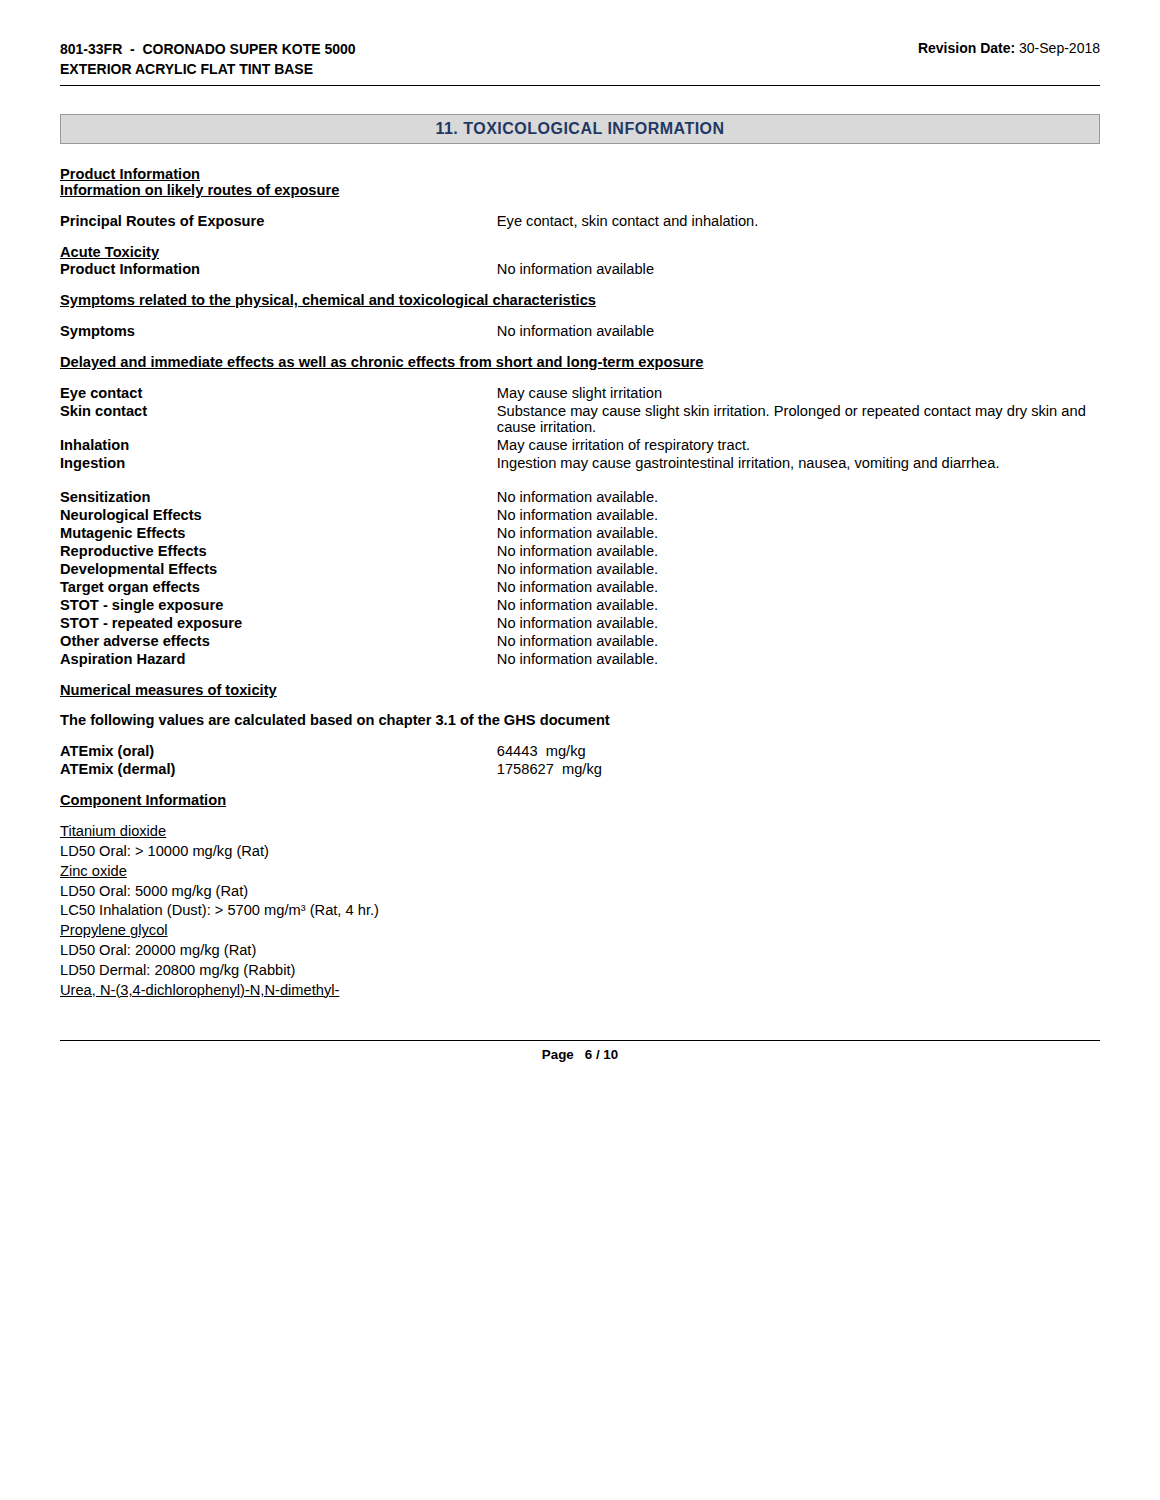801-33FR - CORONADO SUPER KOTE 5000
EXTERIOR ACRYLIC FLAT TINT BASE
Revision Date: 30-Sep-2018
11. TOXICOLOGICAL INFORMATION
Product Information
Information on likely routes of exposure
| Principal Routes of Exposure | Eye contact, skin contact and inhalation. |
Acute Toxicity
| Product Information | No information available |
Symptoms related to the physical, chemical and toxicological characteristics
| Symptoms | No information available |
Delayed and immediate effects as well as chronic effects from short and long-term exposure
| Eye contact | May cause slight irritation |
| Skin contact | Substance may cause slight skin irritation. Prolonged or repeated contact may dry skin and cause irritation. |
| Inhalation | May cause irritation of respiratory tract. |
| Ingestion | Ingestion may cause gastrointestinal irritation, nausea, vomiting and diarrhea. |
| Sensitization | No information available. |
| Neurological Effects | No information available. |
| Mutagenic Effects | No information available. |
| Reproductive Effects | No information available. |
| Developmental Effects | No information available. |
| Target organ effects | No information available. |
| STOT - single exposure | No information available. |
| STOT - repeated exposure | No information available. |
| Other adverse effects | No information available. |
| Aspiration Hazard | No information available. |
Numerical measures of toxicity
The following values are calculated based on chapter 3.1 of the GHS document
| ATEmix (oral) | 64443 mg/kg |
| ATEmix (dermal) | 1758627 mg/kg |
Component Information
Titanium dioxide
LD50 Oral: > 10000 mg/kg (Rat)
Zinc oxide
LD50 Oral: 5000 mg/kg (Rat)
LC50 Inhalation (Dust): > 5700 mg/m³ (Rat, 4 hr.)
Propylene glycol
LD50 Oral: 20000 mg/kg (Rat)
LD50 Dermal: 20800 mg/kg (Rabbit)
Urea, N-(3,4-dichlorophenyl)-N,N-dimethyl-
Page 6 / 10